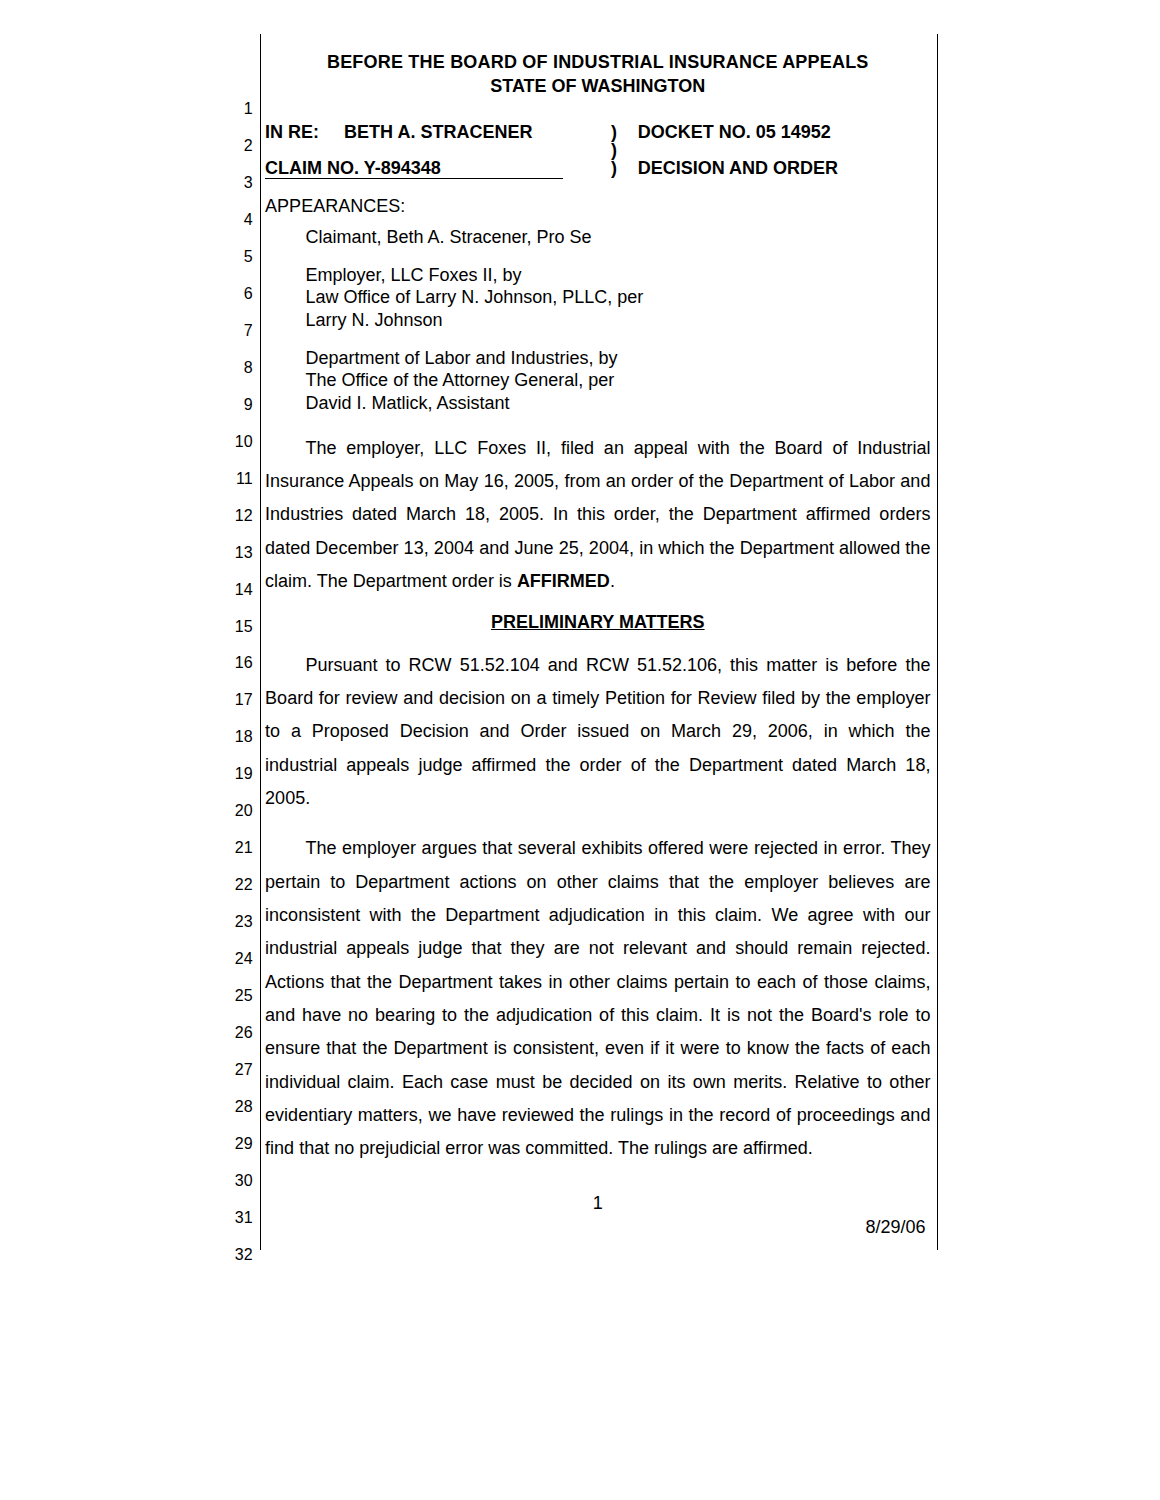1
2
3
4
5
6
7
8
9
10
11
12
13
14
15
16
17
18
19
20
21
22
23
24
25
26
27
28
29
30
31
32
BEFORE THE BOARD OF INDUSTRIAL INSURANCE APPEALS
STATE OF WASHINGTON
| IN RE: BETH A. STRACENER | ) | DOCKET NO. 05 14952 |
| | ) | |
| CLAIM NO. Y-894348 | ) | DECISION AND ORDER |
APPEARANCES:
Claimant, Beth A. Stracener, Pro Se
Employer, LLC Foxes II, by
Law Office of Larry N. Johnson, PLLC, per
Larry N. Johnson
Department of Labor and Industries, by
The Office of the Attorney General, per
David I. Matlick, Assistant
The employer, LLC Foxes II, filed an appeal with the Board of Industrial Insurance Appeals on May 16, 2005, from an order of the Department of Labor and Industries dated March 18, 2005. In this order, the Department affirmed orders dated December 13, 2004 and June 25, 2004, in which the Department allowed the claim. The Department order is AFFIRMED.
PRELIMINARY MATTERS
Pursuant to RCW 51.52.104 and RCW 51.52.106, this matter is before the Board for review and decision on a timely Petition for Review filed by the employer to a Proposed Decision and Order issued on March 29, 2006, in which the industrial appeals judge affirmed the order of the Department dated March 18, 2005.
The employer argues that several exhibits offered were rejected in error. They pertain to Department actions on other claims that the employer believes are inconsistent with the Department adjudication in this claim. We agree with our industrial appeals judge that they are not relevant and should remain rejected. Actions that the Department takes in other claims pertain to each of those claims, and have no bearing to the adjudication of this claim. It is not the Board's role to ensure that the Department is consistent, even if it were to know the facts of each individual claim. Each case must be decided on its own merits. Relative to other evidentiary matters, we have reviewed the rulings in the record of proceedings and find that no prejudicial error was committed. The rulings are affirmed.
1
8/29/06